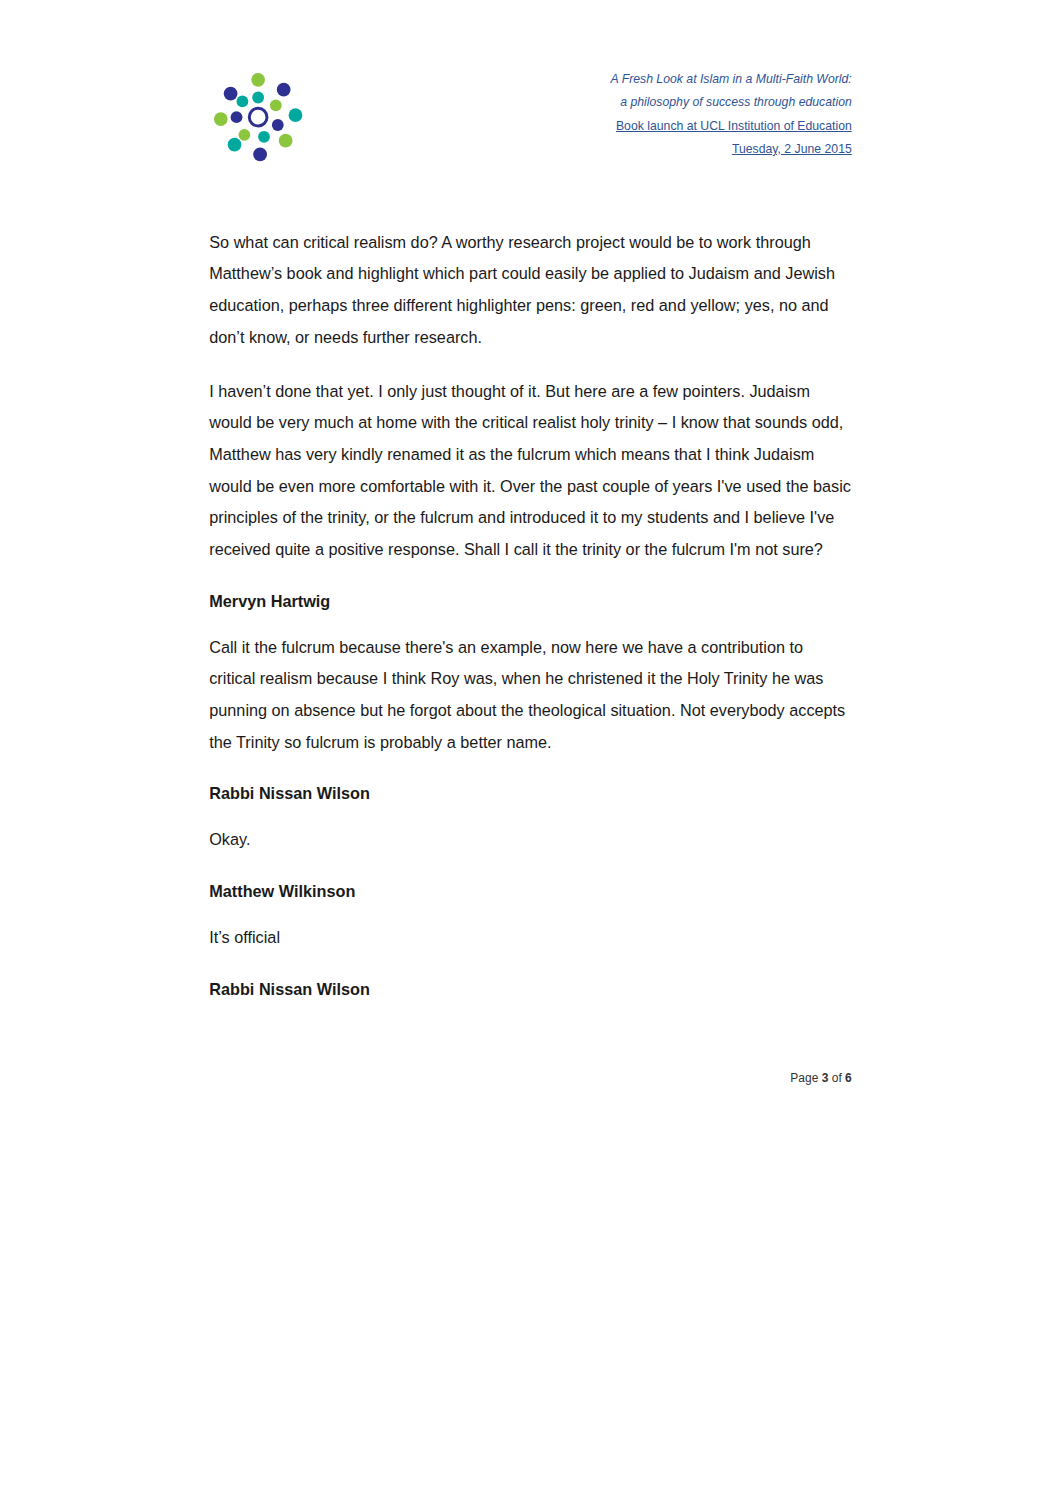A Fresh Look at Islam in a Multi-Faith World:
a philosophy of success through education
Book launch at UCL Institution of Education
Tuesday, 2 June 2015
So what can critical realism do? A worthy research project would be to work through Matthew’s book and highlight which part could easily be applied to Judaism and Jewish education, perhaps three different highlighter pens: green, red and yellow; yes, no and don’t know, or needs further research.
I haven’t done that yet. I only just thought of it. But here are a few pointers. Judaism would be very much at home with the critical realist holy trinity – I know that sounds odd, Matthew has very kindly renamed it as the fulcrum which means that I think Judaism would be even more comfortable with it. Over the past couple of years I've used the basic principles of the trinity, or the fulcrum and introduced it to my students and I believe I've received quite a positive response. Shall I call it the trinity or the fulcrum I'm not sure?
Mervyn Hartwig
Call it the fulcrum because there's an example, now here we have a contribution to critical realism because I think Roy was, when he christened it the Holy Trinity he was punning on absence but he forgot about the theological situation. Not everybody accepts the Trinity so fulcrum is probably a better name.
Rabbi Nissan Wilson
Okay.
Matthew Wilkinson
It’s official
Rabbi Nissan Wilson
Page 3 of 6